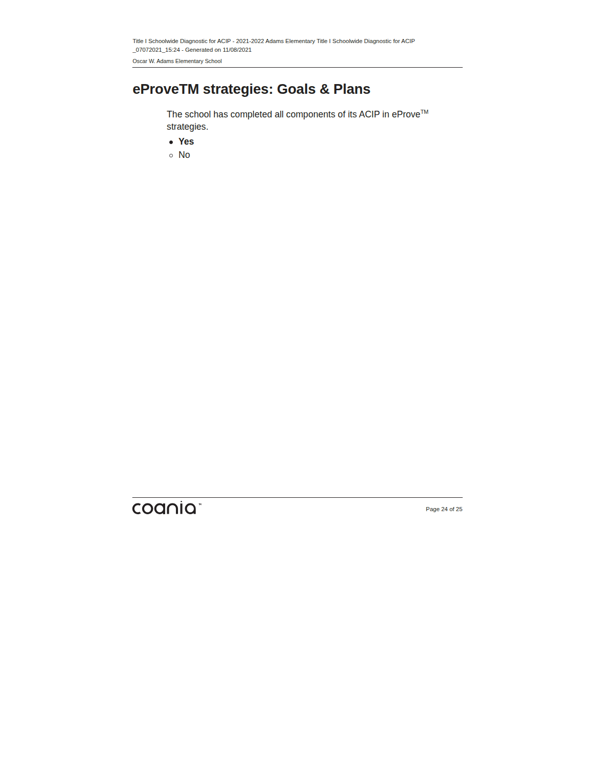Title I Schoolwide Diagnostic for ACIP - 2021-2022 Adams Elementary Title I Schoolwide Diagnostic for ACIP _07072021_15:24 - Generated on 11/08/2021
Oscar W. Adams Elementary School
eProveTM strategies: Goals & Plans
The school has completed all components of its ACIP in eProveTM strategies.
Yes
No
Page 24 of 25